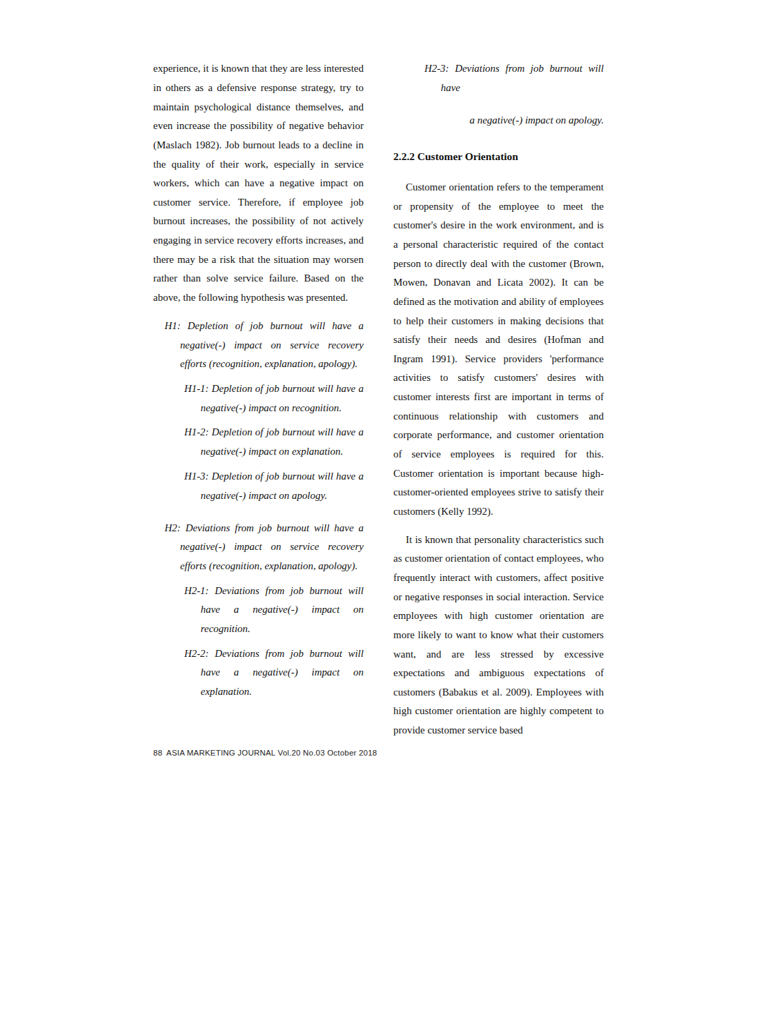experience, it is known that they are less interested in others as a defensive response strategy, try to maintain psychological distance themselves, and even increase the possibility of negative behavior (Maslach 1982). Job burnout leads to a decline in the quality of their work, especially in service workers, which can have a negative impact on customer service. Therefore, if employee job burnout increases, the possibility of not actively engaging in service recovery efforts increases, and there may be a risk that the situation may worsen rather than solve service failure. Based on the above, the following hypothesis was presented.
H1: Depletion of job burnout will have a negative(-) impact on service recovery efforts (recognition, explanation, apology).
H1-1: Depletion of job burnout will have a negative(-) impact on recognition.
H1-2: Depletion of job burnout will have a negative(-) impact on explanation.
H1-3: Depletion of job burnout will have a negative(-) impact on apology.
H2: Deviations from job burnout will have a negative(-) impact on service recovery efforts (recognition, explanation, apology).
H2-1: Deviations from job burnout will have a negative(-) impact on recognition.
H2-2: Deviations from job burnout will have a negative(-) impact on explanation.
H2-3: Deviations from job burnout will have
a negative(-) impact on apology.
2.2.2 Customer Orientation
Customer orientation refers to the temperament or propensity of the employee to meet the customer's desire in the work environment, and is a personal characteristic required of the contact person to directly deal with the customer (Brown, Mowen, Donavan and Licata 2002). It can be defined as the motivation and ability of employees to help their customers in making decisions that satisfy their needs and desires (Hofman and Ingram 1991). Service providers 'performance activities to satisfy customers' desires with customer interests first are important in terms of continuous relationship with customers and corporate performance, and customer orientation of service employees is required for this. Customer orientation is important because high-customer-oriented employees strive to satisfy their customers (Kelly 1992).
It is known that personality characteristics such as customer orientation of contact employees, who frequently interact with customers, affect positive or negative responses in social interaction. Service employees with high customer orientation are more likely to want to know what their customers want, and are less stressed by excessive expectations and ambiguous expectations of customers (Babakus et al. 2009). Employees with high customer orientation are highly competent to provide customer service based
88 ASIA MARKETING JOURNAL Vol.20 No.03 October 2018